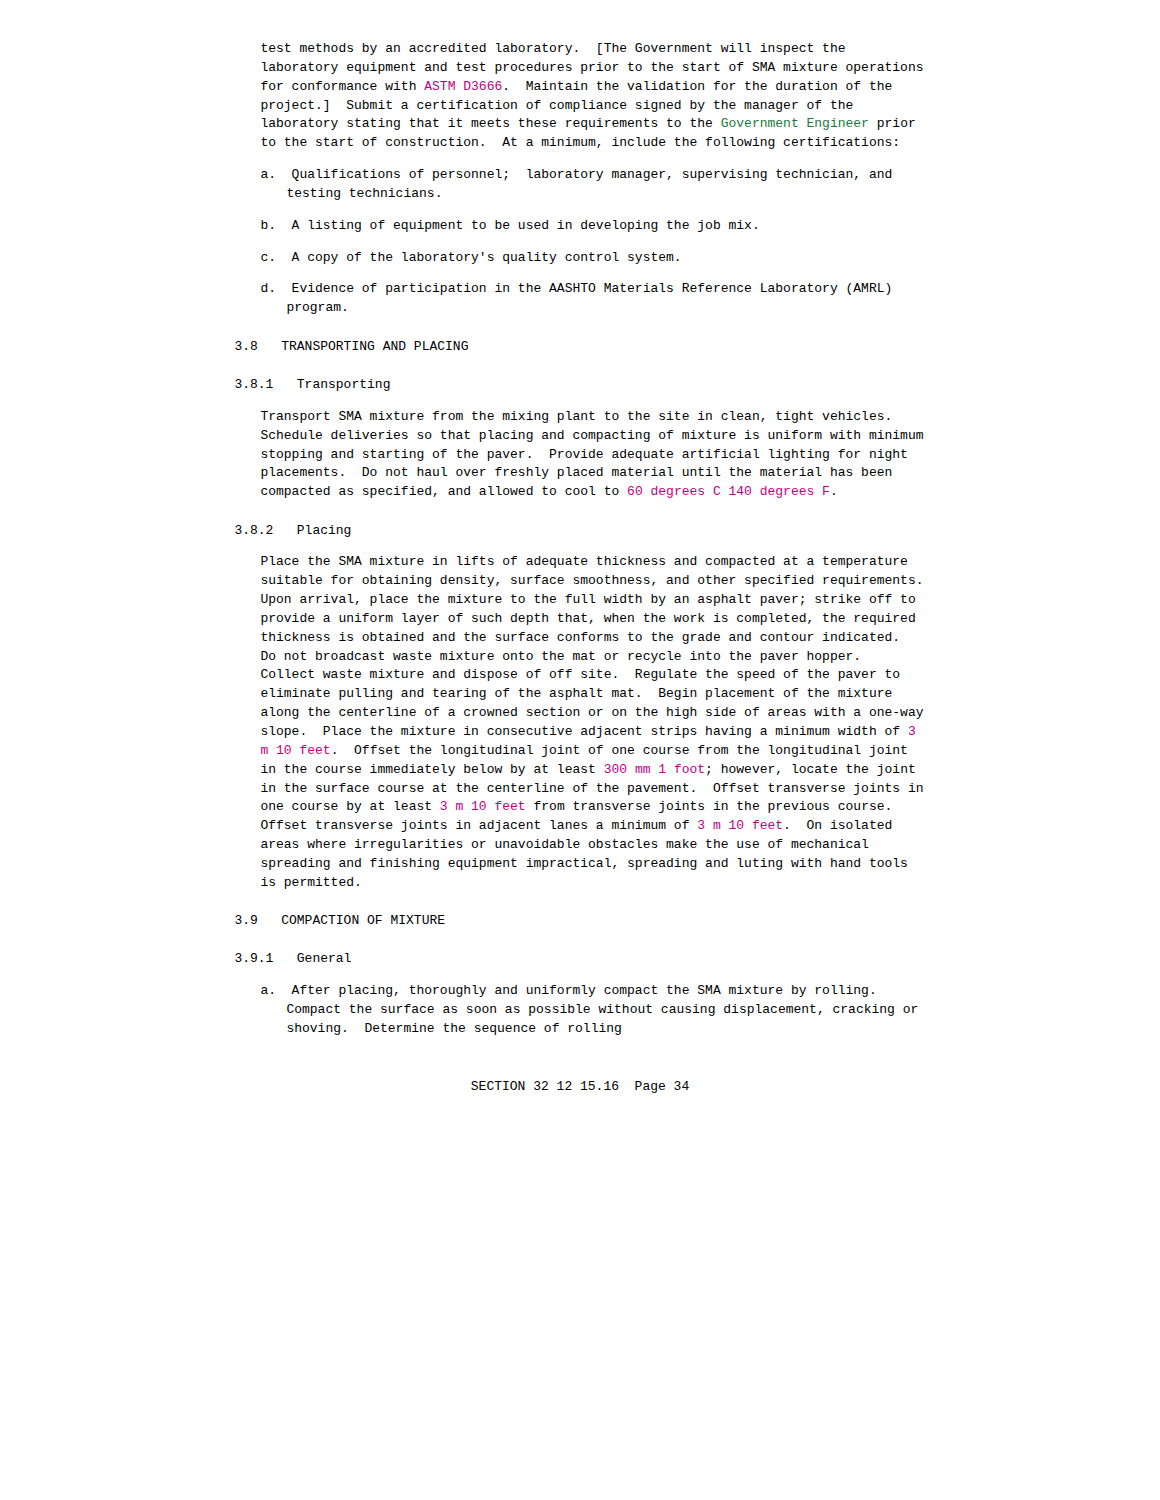test methods by an accredited laboratory. [The Government will inspect the laboratory equipment and test procedures prior to the start of SMA mixture operations for conformance with ASTM D3666. Maintain the validation for the duration of the project.] Submit a certification of compliance signed by the manager of the laboratory stating that it meets these requirements to the Government Engineer prior to the start of construction. At a minimum, include the following certifications:
a. Qualifications of personnel; laboratory manager, supervising technician, and testing technicians.
b. A listing of equipment to be used in developing the job mix.
c. A copy of the laboratory's quality control system.
d. Evidence of participation in the AASHTO Materials Reference Laboratory (AMRL) program.
3.8 TRANSPORTING AND PLACING
3.8.1 Transporting
Transport SMA mixture from the mixing plant to the site in clean, tight vehicles. Schedule deliveries so that placing and compacting of mixture is uniform with minimum stopping and starting of the paver. Provide adequate artificial lighting for night placements. Do not haul over freshly placed material until the material has been compacted as specified, and allowed to cool to 60 degrees C 140 degrees F.
3.8.2 Placing
Place the SMA mixture in lifts of adequate thickness and compacted at a temperature suitable for obtaining density, surface smoothness, and other specified requirements. Upon arrival, place the mixture to the full width by an asphalt paver; strike off to provide a uniform layer of such depth that, when the work is completed, the required thickness is obtained and the surface conforms to the grade and contour indicated. Do not broadcast waste mixture onto the mat or recycle into the paver hopper. Collect waste mixture and dispose of off site. Regulate the speed of the paver to eliminate pulling and tearing of the asphalt mat. Begin placement of the mixture along the centerline of a crowned section or on the high side of areas with a one-way slope. Place the mixture in consecutive adjacent strips having a minimum width of 3 m 10 feet. Offset the longitudinal joint of one course from the longitudinal joint in the course immediately below by at least 300 mm 1 foot; however, locate the joint in the surface course at the centerline of the pavement. Offset transverse joints in one course by at least 3 m 10 feet from transverse joints in the previous course. Offset transverse joints in adjacent lanes a minimum of 3 m 10 feet. On isolated areas where irregularities or unavoidable obstacles make the use of mechanical spreading and finishing equipment impractical, spreading and luting with hand tools is permitted.
3.9 COMPACTION OF MIXTURE
3.9.1 General
a. After placing, thoroughly and uniformly compact the SMA mixture by rolling. Compact the surface as soon as possible without causing displacement, cracking or shoving. Determine the sequence of rolling
SECTION 32 12 15.16 Page 34